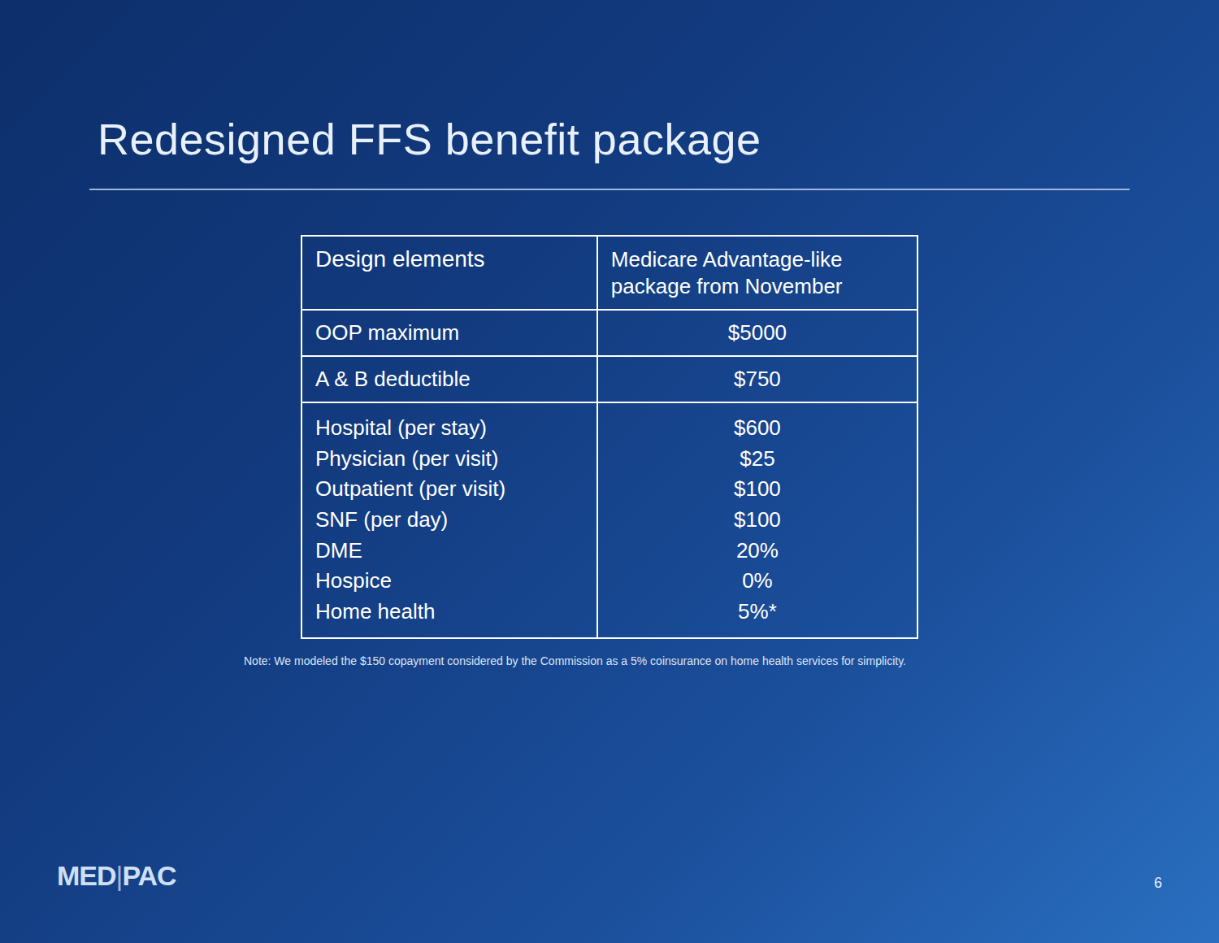Redesigned FFS benefit package
| Design elements | Medicare Advantage-like package from November |
| --- | --- |
| OOP maximum | $5000 |
| A & B deductible | $750 |
| Hospital (per stay) Physician (per visit) Outpatient (per visit) SNF (per day) DME Hospice Home health | $600 $25 $100 $100 20% 0% 5%* |
Note: We modeled the $150 copayment considered by the Commission as a 5% coinsurance on home health services for simplicity.
MED|PAC
6